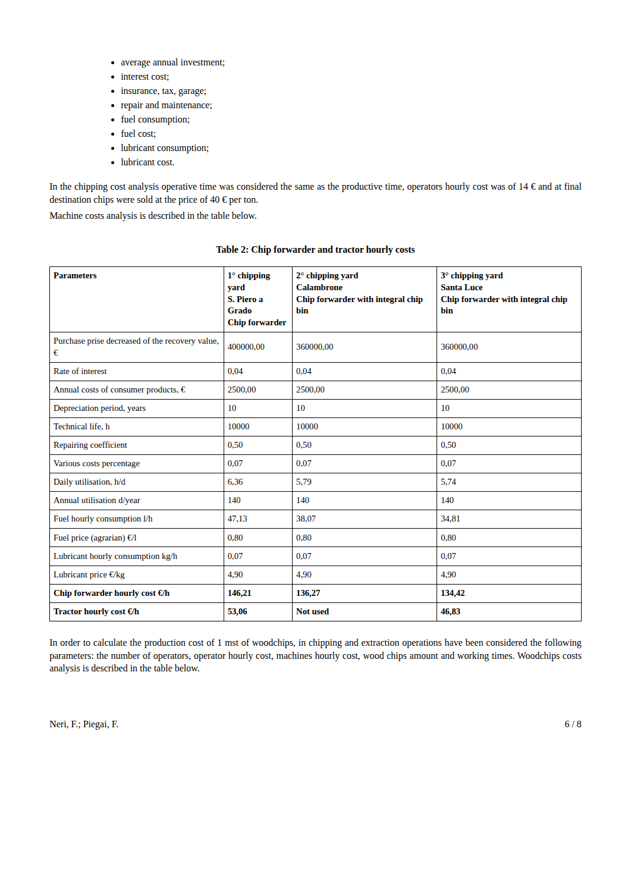average annual investment;
interest cost;
insurance, tax, garage;
repair and maintenance;
fuel consumption;
fuel cost;
lubricant consumption;
lubricant cost.
In the chipping cost analysis operative time was considered the same as the productive time, operators hourly cost was of 14 € and at final destination chips were sold at the price of 40 € per ton.
Machine costs analysis is described in the table below.
Table 2: Chip forwarder and tractor hourly costs
| Parameters | 1° chipping yard S. Piero a Grado Chip forwarder | 2° chipping yard Calambrone Chip forwarder with integral chip bin | 3° chipping yard Santa Luce Chip forwarder with integral chip bin |
| --- | --- | --- | --- |
| Purchase prise decreased of the recovery value, € | 400000,00 | 360000,00 | 360000,00 |
| Rate of interest | 0,04 | 0,04 | 0,04 |
| Annual costs of consumer products, € | 2500,00 | 2500,00 | 2500,00 |
| Depreciation period, years | 10 | 10 | 10 |
| Technical life, h | 10000 | 10000 | 10000 |
| Repairing coefficient | 0,50 | 0,50 | 0,50 |
| Various costs percentage | 0,07 | 0,07 | 0,07 |
| Daily utilisation, h/d | 6,36 | 5,79 | 5,74 |
| Annual utilisation d/year | 140 | 140 | 140 |
| Fuel hourly consumption l/h | 47,13 | 38,07 | 34,81 |
| Fuel price (agrarian) €/l | 0,80 | 0,80 | 0,80 |
| Lubricant hourly consumption kg/h | 0,07 | 0,07 | 0,07 |
| Lubricant price €/kg | 4,90 | 4,90 | 4,90 |
| Chip forwarder hourly cost €/h | 146,21 | 136,27 | 134,42 |
| Tractor hourly cost €/h | 53,06 | Not used | 46,83 |
In order to calculate the production cost of 1 mst of woodchips, in chipping and extraction operations have been considered the following parameters: the number of operators, operator hourly cost, machines hourly cost, wood chips amount and working times. Woodchips costs analysis is described in the table below.
Neri, F.; Piegai, F. 6 / 8